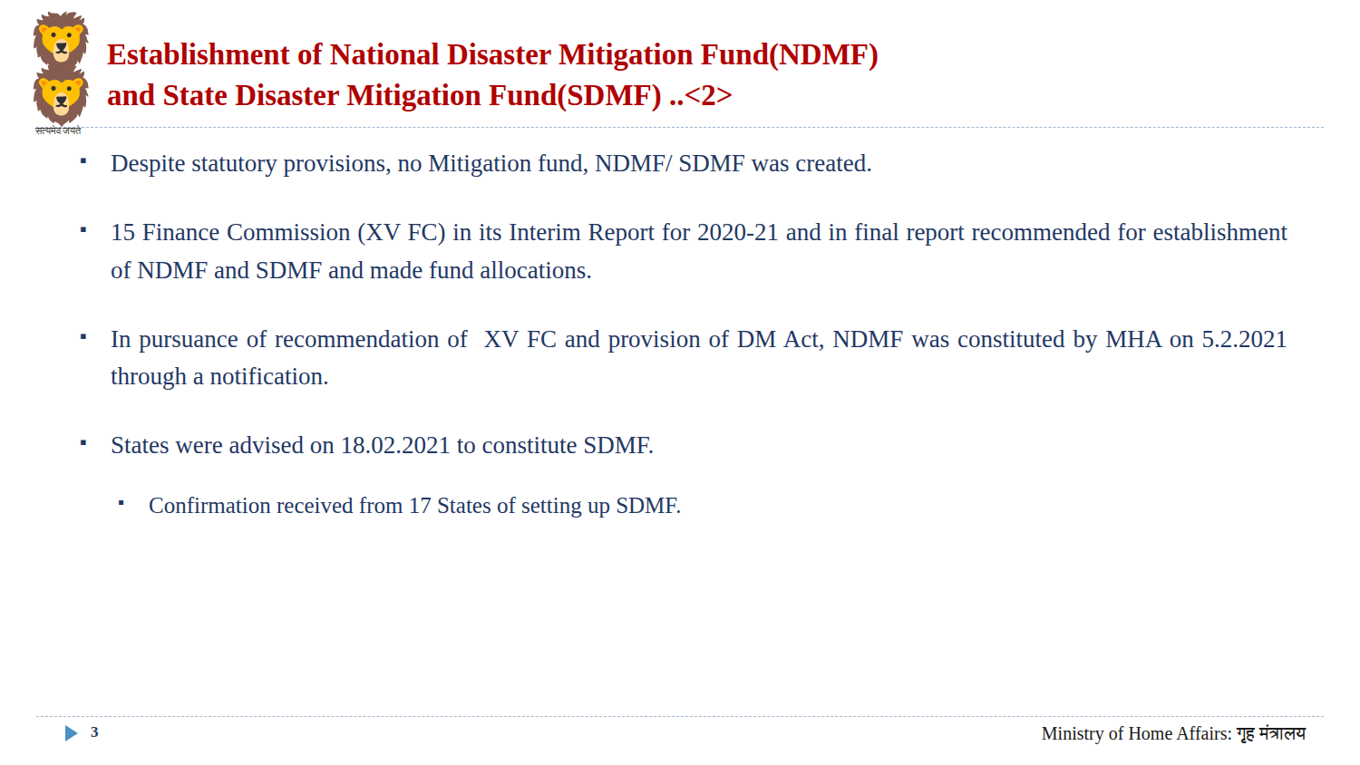🦁🦁
सत्यमेव जयते
Establishment of National Disaster Mitigation Fund(NDMF)
and State Disaster Mitigation Fund(SDMF) ..<2>
Despite statutory provisions, no Mitigation fund, NDMF/ SDMF was created.
15 Finance Commission (XV FC) in its Interim Report for 2020-21 and in final report recommended for establishment of NDMF and SDMF and made fund allocations.
In pursuance of recommendation of XV FC and provision of DM Act, NDMF was constituted by MHA on 5.2.2021 through a notification.
States were advised on 18.02.2021 to constitute SDMF.
Confirmation received from 17 States of setting up SDMF.
3
Ministry of Home Affairs: गृह मंत्रालय